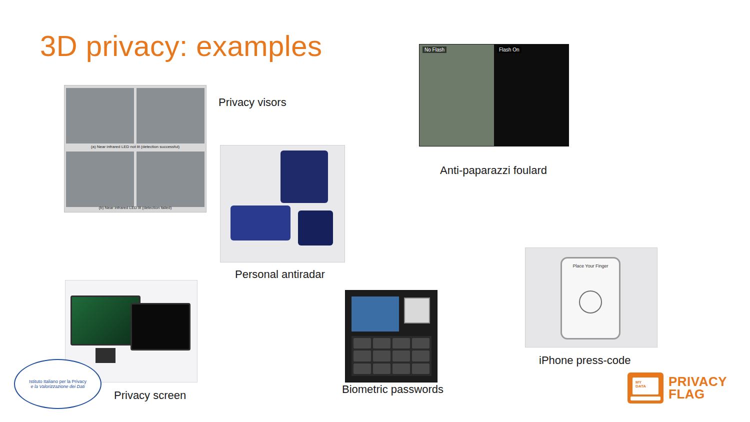3D privacy: examples
(a) Near infrared LED not lit (detection successful)
(b) Near infrared LED lit (detection failed)
Privacy visors
No Flash Flash On
Anti-paparazzi foulard
Personal antiradar
Privacy screen
Biometric passwords
Place Your Finger
iPhone press-code
Istituto Italiano per la Privacy
e la Valorizzazione dei Dati
MY
DATA
PRIVACY
FLAG